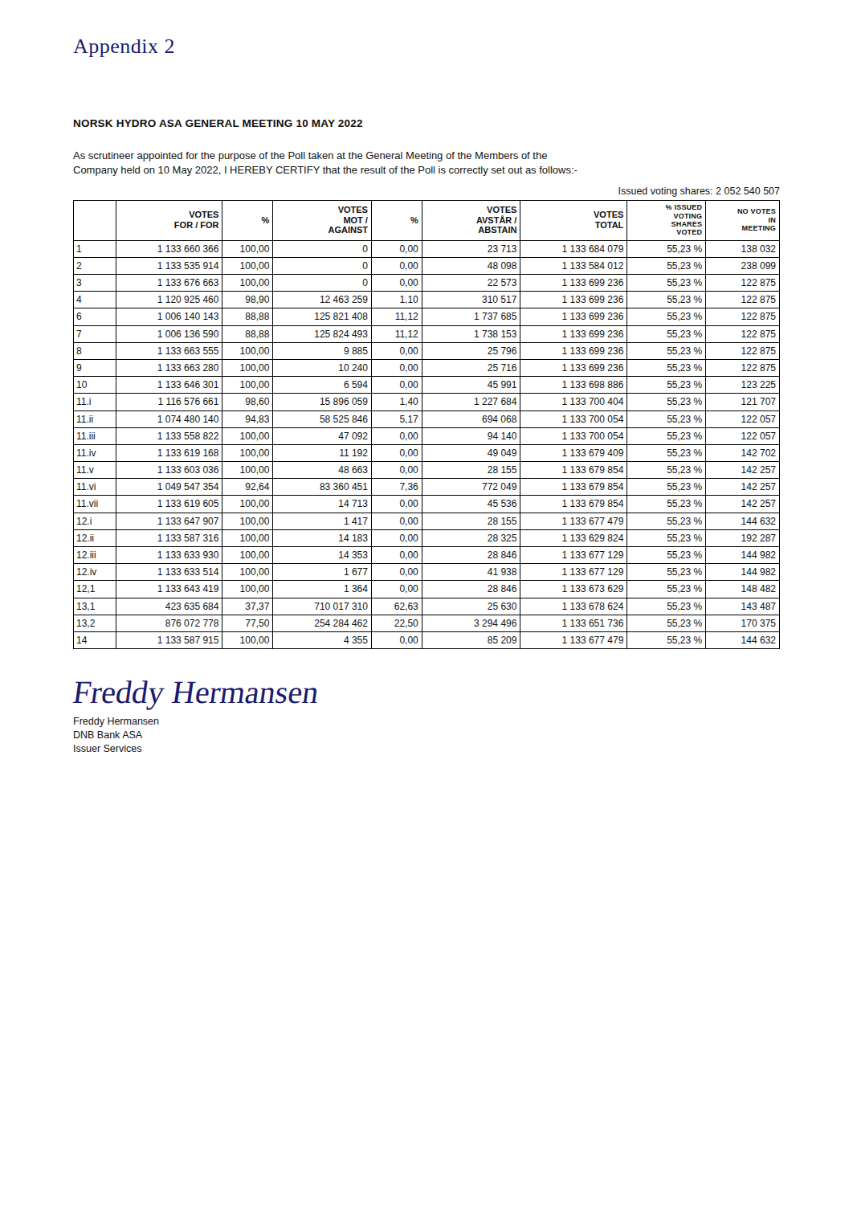Appendix 2
NORSK HYDRO ASA GENERAL MEETING 10 MAY 2022
As scrutineer appointed for the purpose of the Poll taken at the General Meeting of the Members of the Company held on 10 May 2022, I HEREBY CERTIFY that the result of the Poll is correctly set out as follows:-
Issued voting shares: 2 052 540 507
| | VOTES FOR / FOR | % | VOTES MOT / AGAINST | % | VOTES AVSTÅR / ABSTAIN | VOTES TOTAL | % ISSUED VOTING SHARES VOTED | NO VOTES IN MEETING |
| --- | --- | --- | --- | --- | --- | --- | --- | --- |
| 1 | 1 133 660 366 | 100,00 | 0 | 0,00 | 23 713 | 1 133 684 079 | 55,23 % | 138 032 |
| 2 | 1 133 535 914 | 100,00 | 0 | 0,00 | 48 098 | 1 133 584 012 | 55,23 % | 238 099 |
| 3 | 1 133 676 663 | 100,00 | 0 | 0,00 | 22 573 | 1 133 699 236 | 55,23 % | 122 875 |
| 4 | 1 120 925 460 | 98,90 | 12 463 259 | 1,10 | 310 517 | 1 133 699 236 | 55,23 % | 122 875 |
| 6 | 1 006 140 143 | 88,88 | 125 821 408 | 11,12 | 1 737 685 | 1 133 699 236 | 55,23 % | 122 875 |
| 7 | 1 006 136 590 | 88,88 | 125 824 493 | 11,12 | 1 738 153 | 1 133 699 236 | 55,23 % | 122 875 |
| 8 | 1 133 663 555 | 100,00 | 9 885 | 0,00 | 25 796 | 1 133 699 236 | 55,23 % | 122 875 |
| 9 | 1 133 663 280 | 100,00 | 10 240 | 0,00 | 25 716 | 1 133 699 236 | 55,23 % | 122 875 |
| 10 | 1 133 646 301 | 100,00 | 6 594 | 0,00 | 45 991 | 1 133 698 886 | 55,23 % | 123 225 |
| 11.i | 1 116 576 661 | 98,60 | 15 896 059 | 1,40 | 1 227 684 | 1 133 700 404 | 55,23 % | 121 707 |
| 11.ii | 1 074 480 140 | 94,83 | 58 525 846 | 5,17 | 694 068 | 1 133 700 054 | 55,23 % | 122 057 |
| 11.iii | 1 133 558 822 | 100,00 | 47 092 | 0,00 | 94 140 | 1 133 700 054 | 55,23 % | 122 057 |
| 11.iv | 1 133 619 168 | 100,00 | 11 192 | 0,00 | 49 049 | 1 133 679 409 | 55,23 % | 142 702 |
| 11.v | 1 133 603 036 | 100,00 | 48 663 | 0,00 | 28 155 | 1 133 679 854 | 55,23 % | 142 257 |
| 11.vi | 1 049 547 354 | 92,64 | 83 360 451 | 7,36 | 772 049 | 1 133 679 854 | 55,23 % | 142 257 |
| 11.vii | 1 133 619 605 | 100,00 | 14 713 | 0,00 | 45 536 | 1 133 679 854 | 55,23 % | 142 257 |
| 12.i | 1 133 647 907 | 100,00 | 1 417 | 0,00 | 28 155 | 1 133 677 479 | 55,23 % | 144 632 |
| 12.ii | 1 133 587 316 | 100,00 | 14 183 | 0,00 | 28 325 | 1 133 629 824 | 55,23 % | 192 287 |
| 12.iii | 1 133 633 930 | 100,00 | 14 353 | 0,00 | 28 846 | 1 133 677 129 | 55,23 % | 144 982 |
| 12.iv | 1 133 633 514 | 100,00 | 1 677 | 0,00 | 41 938 | 1 133 677 129 | 55,23 % | 144 982 |
| 12,1 | 1 133 643 419 | 100,00 | 1 364 | 0,00 | 28 846 | 1 133 673 629 | 55,23 % | 148 482 |
| 13,1 | 423 635 684 | 37,37 | 710 017 310 | 62,63 | 25 630 | 1 133 678 624 | 55,23 % | 143 487 |
| 13,2 | 876 072 778 | 77,50 | 254 284 462 | 22,50 | 3 294 496 | 1 133 651 736 | 55,23 % | 170 375 |
| 14 | 1 133 587 915 | 100,00 | 4 355 | 0,00 | 85 209 | 1 133 677 479 | 55,23 % | 144 632 |
Freddy Hermansen
Freddy Hermansen DNB Bank ASA Issuer Services